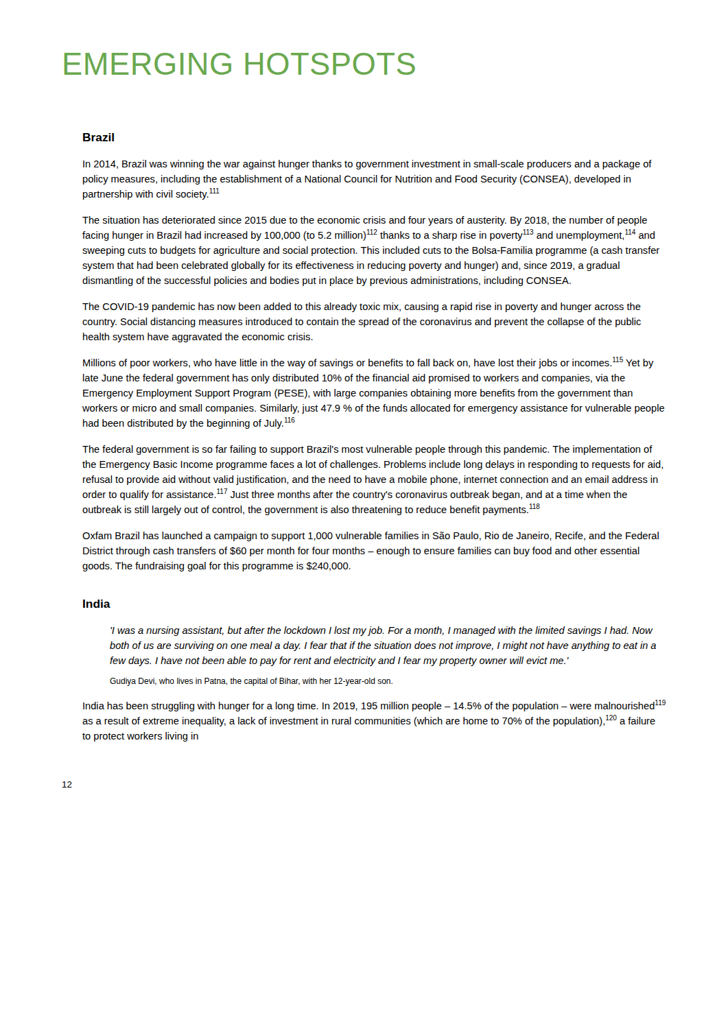EMERGING HOTSPOTS
Brazil
In 2014, Brazil was winning the war against hunger thanks to government investment in small-scale producers and a package of policy measures, including the establishment of a National Council for Nutrition and Food Security (CONSEA), developed in partnership with civil society.111
The situation has deteriorated since 2015 due to the economic crisis and four years of austerity. By 2018, the number of people facing hunger in Brazil had increased by 100,000 (to 5.2 million)112 thanks to a sharp rise in poverty113 and unemployment,114 and sweeping cuts to budgets for agriculture and social protection. This included cuts to the Bolsa-Familia programme (a cash transfer system that had been celebrated globally for its effectiveness in reducing poverty and hunger) and, since 2019, a gradual dismantling of the successful policies and bodies put in place by previous administrations, including CONSEA.
The COVID-19 pandemic has now been added to this already toxic mix, causing a rapid rise in poverty and hunger across the country. Social distancing measures introduced to contain the spread of the coronavirus and prevent the collapse of the public health system have aggravated the economic crisis.
Millions of poor workers, who have little in the way of savings or benefits to fall back on, have lost their jobs or incomes.115 Yet by late June the federal government has only distributed 10% of the financial aid promised to workers and companies, via the Emergency Employment Support Program (PESE), with large companies obtaining more benefits from the government than workers or micro and small companies. Similarly, just 47.9 % of the funds allocated for emergency assistance for vulnerable people had been distributed by the beginning of July.116
The federal government is so far failing to support Brazil's most vulnerable people through this pandemic. The implementation of the Emergency Basic Income programme faces a lot of challenges. Problems include long delays in responding to requests for aid, refusal to provide aid without valid justification, and the need to have a mobile phone, internet connection and an email address in order to qualify for assistance.117 Just three months after the country's coronavirus outbreak began, and at a time when the outbreak is still largely out of control, the government is also threatening to reduce benefit payments.118
Oxfam Brazil has launched a campaign to support 1,000 vulnerable families in São Paulo, Rio de Janeiro, Recife, and the Federal District through cash transfers of $60 per month for four months – enough to ensure families can buy food and other essential goods. The fundraising goal for this programme is $240,000.
India
'I was a nursing assistant, but after the lockdown I lost my job. For a month, I managed with the limited savings I had. Now both of us are surviving on one meal a day. I fear that if the situation does not improve, I might not have anything to eat in a few days. I have not been able to pay for rent and electricity and I fear my property owner will evict me.'
Gudiya Devi, who lives in Patna, the capital of Bihar, with her 12-year-old son.
India has been struggling with hunger for a long time. In 2019, 195 million people – 14.5% of the population – were malnourished119 as a result of extreme inequality, a lack of investment in rural communities (which are home to 70% of the population),120 a failure to protect workers living in
12